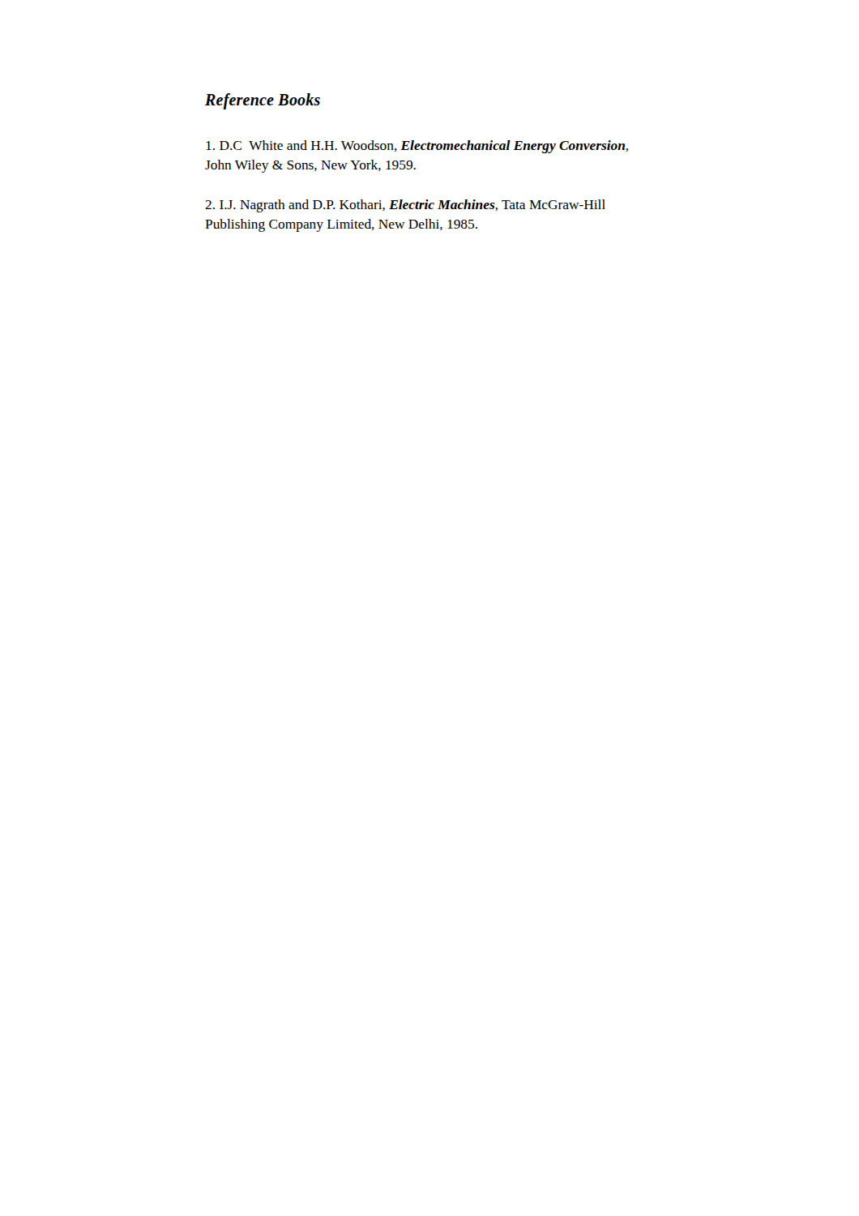Reference Books
1. D.C White and H.H. Woodson, Electromechanical Energy Conversion, John Wiley & Sons, New York, 1959.
2. I.J. Nagrath and D.P. Kothari, Electric Machines, Tata McGraw-Hill Publishing Company Limited, New Delhi, 1985.